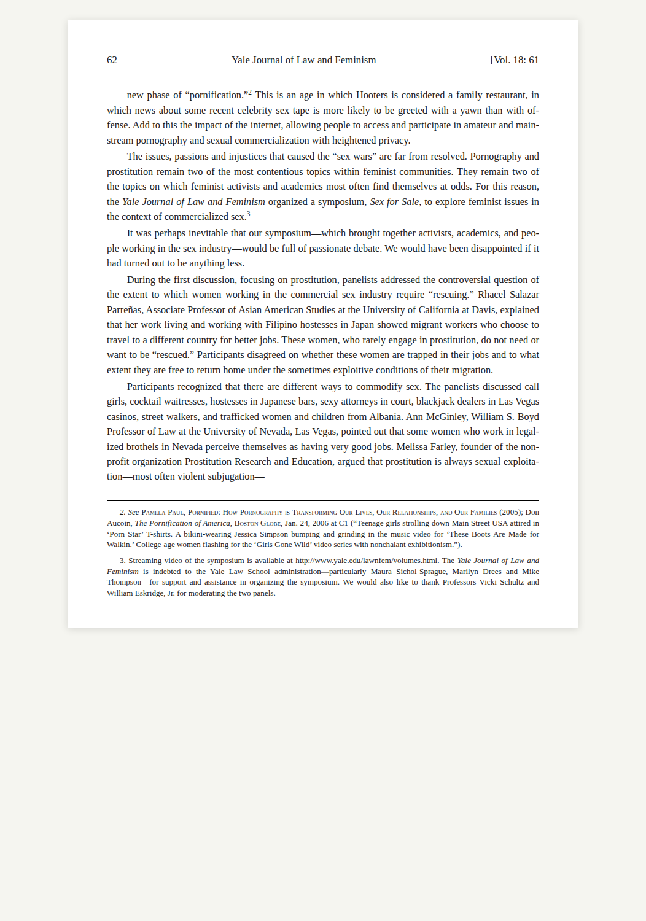62 Yale Journal of Law and Feminism [Vol. 18: 61
new phase of “pornification.”2 This is an age in which Hooters is considered a family restaurant, in which news about some recent celebrity sex tape is more likely to be greeted with a yawn than with offense. Add to this the impact of the internet, allowing people to access and participate in amateur and mainstream pornography and sexual commercialization with heightened privacy.
The issues, passions and injustices that caused the “sex wars” are far from resolved. Pornography and prostitution remain two of the most contentious topics within feminist communities. They remain two of the topics on which feminist activists and academics most often find themselves at odds. For this reason, the Yale Journal of Law and Feminism organized a symposium, Sex for Sale, to explore feminist issues in the context of commercialized sex.3
It was perhaps inevitable that our symposium—which brought together activists, academics, and people working in the sex industry—would be full of passionate debate. We would have been disappointed if it had turned out to be anything less.
During the first discussion, focusing on prostitution, panelists addressed the controversial question of the extent to which women working in the commercial sex industry require “rescuing.” Rhacel Salazar Parreñas, Associate Professor of Asian American Studies at the University of California at Davis, explained that her work living and working with Filipino hostesses in Japan showed migrant workers who choose to travel to a different country for better jobs. These women, who rarely engage in prostitution, do not need or want to be “rescued.” Participants disagreed on whether these women are trapped in their jobs and to what extent they are free to return home under the sometimes exploitive conditions of their migration.
Participants recognized that there are different ways to commodify sex. The panelists discussed call girls, cocktail waitresses, hostesses in Japanese bars, sexy attorneys in court, blackjack dealers in Las Vegas casinos, street walkers, and trafficked women and children from Albania. Ann McGinley, William S. Boyd Professor of Law at the University of Nevada, Las Vegas, pointed out that some women who work in legalized brothels in Nevada perceive themselves as having very good jobs. Melissa Farley, founder of the nonprofit organization Prostitution Research and Education, argued that prostitution is always sexual exploitation—most often violent subjugation—
2. See Pamela Paul, Pornified: How Pornography is Transforming Our Lives, Our Relationships, and Our Families (2005); Don Aucoin, The Pornification of America, Boston Globe, Jan. 24, 2006 at C1 (“Teenage girls strolling down Main Street USA attired in ‘Porn Star’ T-shirts. A bikini-wearing Jessica Simpson bumping and grinding in the music video for ‘These Boots Are Made for Walkin.’ College-age women flashing for the ‘Girls Gone Wild’ video series with nonchalant exhibitionism.”).
3. Streaming video of the symposium is available at http://www.yale.edu/lawnfem/volumes.html. The Yale Journal of Law and Feminism is indebted to the Yale Law School administration—particularly Maura Sichol-Sprague, Marilyn Drees and Mike Thompson—for support and assistance in organizing the symposium. We would also like to thank Professors Vicki Schultz and William Eskridge, Jr. for moderating the two panels.